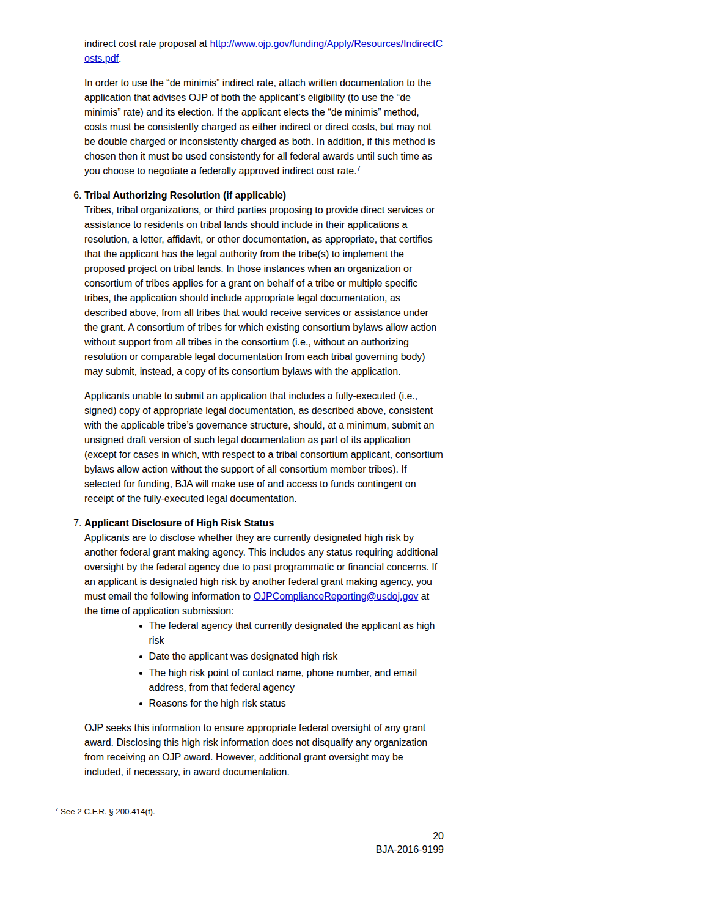indirect cost rate proposal at http://www.ojp.gov/funding/Apply/Resources/IndirectCosts.pdf.
In order to use the “de minimis” indirect rate, attach written documentation to the application that advises OJP of both the applicant’s eligibility (to use the “de minimis” rate) and its election. If the applicant elects the “de minimis” method, costs must be consistently charged as either indirect or direct costs, but may not be double charged or inconsistently charged as both. In addition, if this method is chosen then it must be used consistently for all federal awards until such time as you choose to negotiate a federally approved indirect cost rate.7
Tribal Authorizing Resolution (if applicable)
Tribes, tribal organizations, or third parties proposing to provide direct services or assistance to residents on tribal lands should include in their applications a resolution, a letter, affidavit, or other documentation, as appropriate, that certifies that the applicant has the legal authority from the tribe(s) to implement the proposed project on tribal lands. In those instances when an organization or consortium of tribes applies for a grant on behalf of a tribe or multiple specific tribes, the application should include appropriate legal documentation, as described above, from all tribes that would receive services or assistance under the grant. A consortium of tribes for which existing consortium bylaws allow action without support from all tribes in the consortium (i.e., without an authorizing resolution or comparable legal documentation from each tribal governing body) may submit, instead, a copy of its consortium bylaws with the application.
Applicants unable to submit an application that includes a fully-executed (i.e., signed) copy of appropriate legal documentation, as described above, consistent with the applicable tribe’s governance structure, should, at a minimum, submit an unsigned draft version of such legal documentation as part of its application (except for cases in which, with respect to a tribal consortium applicant, consortium bylaws allow action without the support of all consortium member tribes). If selected for funding, BJA will make use of and access to funds contingent on receipt of the fully-executed legal documentation.
Applicant Disclosure of High Risk Status
Applicants are to disclose whether they are currently designated high risk by another federal grant making agency. This includes any status requiring additional oversight by the federal agency due to past programmatic or financial concerns. If an applicant is designated high risk by another federal grant making agency, you must email the following information to OJPComplianceReporting@usdoj.gov at the time of application submission:
The federal agency that currently designated the applicant as high risk
Date the applicant was designated high risk
The high risk point of contact name, phone number, and email address, from that federal agency
Reasons for the high risk status
OJP seeks this information to ensure appropriate federal oversight of any grant award. Disclosing this high risk information does not disqualify any organization from receiving an OJP award. However, additional grant oversight may be included, if necessary, in award documentation.
7 See 2 C.F.R. § 200.414(f).
20
BJA-2016-9199